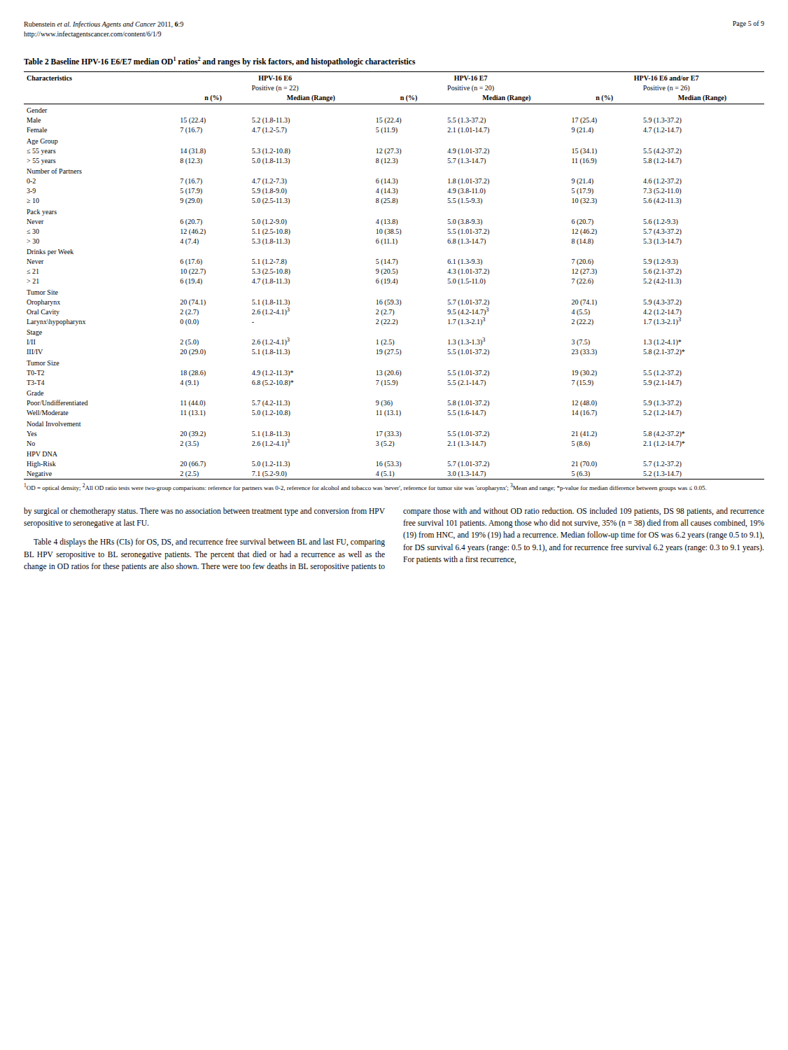Rubenstein et al. Infectious Agents and Cancer 2011, 6:9
http://www.infectagentscancer.com/content/6/1/9
Page 5 of 9
Table 2 Baseline HPV-16 E6/E7 median OD1 ratios2 and ranges by risk factors, and histopathologic characteristics
| Characteristics | HPV-16 E6 | HPV-16 E7 | HPV-16 E6 and/or E7 |
| --- | --- | --- | --- |
| | Positive (n = 22) | Positive (n = 20) | Positive (n = 26) |
| | n (%) | Median (Range) | n (%) | Median (Range) | n (%) | Median (Range) |
| Gender |
| Male | 15 (22.4) | 5.2 (1.8-11.3) | 15 (22.4) | 5.5 (1.3-37.2) | 17 (25.4) | 5.9 (1.3-37.2) |
| Female | 7 (16.7) | 4.7 (1.2-5.7) | 5 (11.9) | 2.1 (1.01-14.7) | 9 (21.4) | 4.7 (1.2-14.7) |
| Age Group |
| ≤ 55 years | 14 (31.8) | 5.3 (1.2-10.8) | 12 (27.3) | 4.9 (1.01-37.2) | 15 (34.1) | 5.5 (4.2-37.2) |
| > 55 years | 8 (12.3) | 5.0 (1.8-11.3) | 8 (12.3) | 5.7 (1.3-14.7) | 11 (16.9) | 5.8 (1.2-14.7) |
| Number of Partners |
| 0-2 | 7 (16.7) | 4.7 (1.2-7.3) | 6 (14.3) | 1.8 (1.01-37.2) | 9 (21.4) | 4.6 (1.2-37.2) |
| 3-9 | 5 (17.9) | 5.9 (1.8-9.0) | 4 (14.3) | 4.9 (3.8-11.0) | 5 (17.9) | 7.3 (5.2-11.0) |
| ≥ 10 | 9 (29.0) | 5.0 (2.5-11.3) | 8 (25.8) | 5.5 (1.5-9.3) | 10 (32.3) | 5.6 (4.2-11.3) |
| Pack years |
| Never | 6 (20.7) | 5.0 (1.2-9.0) | 4 (13.8) | 5.0 (3.8-9.3) | 6 (20.7) | 5.6 (1.2-9.3) |
| ≤ 30 | 12 (46.2) | 5.1 (2.5-10.8) | 10 (38.5) | 5.5 (1.01-37.2) | 12 (46.2) | 5.7 (4.3-37.2) |
| > 30 | 4 (7.4) | 5.3 (1.8-11.3) | 6 (11.1) | 6.8 (1.3-14.7) | 8 (14.8) | 5.3 (1.3-14.7) |
| Drinks per Week |
| Never | 6 (17.6) | 5.1 (1.2-7.8) | 5 (14.7) | 6.1 (1.3-9.3) | 7 (20.6) | 5.9 (1.2-9.3) |
| ≤ 21 | 10 (22.7) | 5.3 (2.5-10.8) | 9 (20.5) | 4.3 (1.01-37.2) | 12 (27.3) | 5.6 (2.1-37.2) |
| > 21 | 6 (19.4) | 4.7 (1.8-11.3) | 6 (19.4) | 5.0 (1.5-11.0) | 7 (22.6) | 5.2 (4.2-11.3) |
| Tumor Site |
| Oropharynx | 20 (74.1) | 5.1 (1.8-11.3) | 16 (59.3) | 5.7 (1.01-37.2) | 20 (74.1) | 5.9 (4.3-37.2) |
| Oral Cavity | 2 (2.7) | 2.6 (1.2-4.1) 3 | 2 (2.7) | 9.5 (4.2-14.7) 3 | 4 (5.5) | 4.2 (1.2-14.7) |
| Larynx\hypopharynx | 0 (0.0) | - | 2 (22.2) | 1.7 (1.3-2.1) 3 | 2 (22.2) | 1.7 (1.3-2.1) 3 |
| Stage |
| I/II | 2 (5.0) | 2.6 (1.2-4.1) 3 | 1 (2.5) | 1.3 (1.3-1.3) 3 | 3 (7.5) | 1.3 (1.2-4.1)* |
| III/IV | 20 (29.0) | 5.1 (1.8-11.3) | 19 (27.5) | 5.5 (1.01-37.2) | 23 (33.3) | 5.8 (2.1-37.2)* |
| Tumor Size |
| T0-T2 | 18 (28.6) | 4.9 (1.2-11.3)* | 13 (20.6) | 5.5 (1.01-37.2) | 19 (30.2) | 5.5 (1.2-37.2) |
| T3-T4 | 4 (9.1) | 6.8 (5.2-10.8)* | 7 (15.9) | 5.5 (2.1-14.7) | 7 (15.9) | 5.9 (2.1-14.7) |
| Grade |
| Poor/Undifferentiated | 11 (44.0) | 5.7 (4.2-11.3) | 9 (36) | 5.8 (1.01-37.2) | 12 (48.0) | 5.9 (1.3-37.2) |
| Well/Moderate | 11 (13.1) | 5.0 (1.2-10.8) | 11 (13.1) | 5.5 (1.6-14.7) | 14 (16.7) | 5.2 (1.2-14.7) |
| Nodal Involvement |
| Yes | 20 (39.2) | 5.1 (1.8-11.3) | 17 (33.3) | 5.5 (1.01-37.2) | 21 (41.2) | 5.8 (4.2-37.2)* |
| No | 2 (3.5) | 2.6 (1.2-4.1) 3 | 3 (5.2) | 2.1 (1.3-14.7) | 5 (8.6) | 2.1 (1.2-14.7)* |
| HPV DNA |
| High-Risk | 20 (66.7) | 5.0 (1.2-11.3) | 16 (53.3) | 5.7 (1.01-37.2) | 21 (70.0) | 5.7 (1.2-37.2) |
| Negative | 2 (2.5) | 7.1 (5.2-9.0) | 4 (5.1) | 3.0 (1.3-14.7) | 5 (6.3) | 5.2 (1.3-14.7) |
1OD = optical density; 2All OD ratio tests were two-group comparisons: reference for partners was 0-2, reference for alcohol and tobacco was 'never', reference for tumor site was 'oropharynx'; 3Mean and range; *p-value for median difference between groups was ≤ 0.05.
by surgical or chemotherapy status. There was no association between treatment type and conversion from HPV seropositive to seronegative at last FU.
Table 4 displays the HRs (CIs) for OS, DS, and recurrence free survival between BL and last FU, comparing BL HPV seropositive to BL seronegative patients. The percent that died or had a recurrence as well as the change in OD ratios for these patients are also shown. There were too few deaths in BL seropositive patients to compare those with and without OD ratio reduction. OS included 109 patients, DS 98 patients, and recurrence free survival 101 patients. Among those who did not survive, 35% (n = 38) died from all causes combined, 19% (19) from HNC, and 19% (19) had a recurrence. Median follow-up time for OS was 6.2 years (range 0.5 to 9.1), for DS survival 6.4 years (range: 0.5 to 9.1), and for recurrence free survival 6.2 years (range: 0.3 to 9.1 years). For patients with a first recurrence,